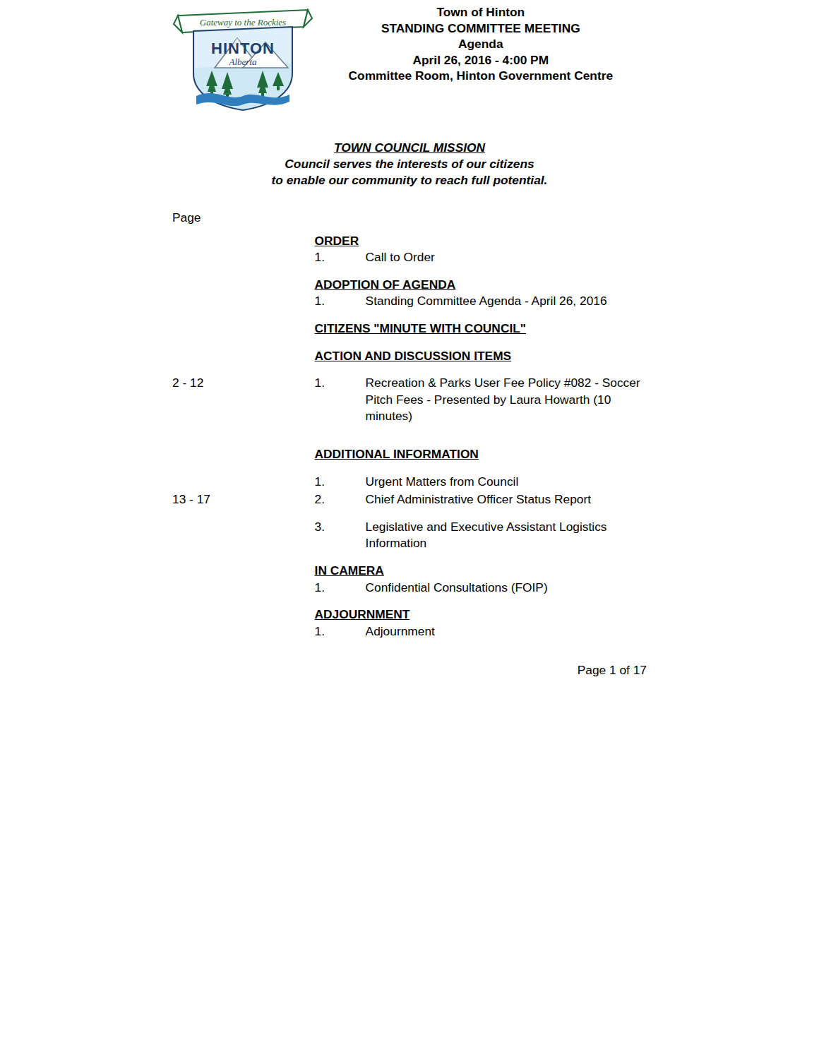Gateway to the Rockies HINTON Alberta
Town of Hinton
STANDING COMMITTEE MEETING
Agenda
April 26, 2016 - 4:00 PM
Committee Room, Hinton Government Centre
TOWN COUNCIL MISSION
Council serves the interests of our citizens
to enable our community to reach full potential.
Page
| | | ORDER |
| | | 1. | Call to Order |
| | | ADOPTION OF AGENDA |
| | | 1. | Standing Committee Agenda - April 26, 2016 |
| | | CITIZENS "MINUTE WITH COUNCIL" |
| | | ACTION AND DISCUSSION ITEMS |
| 2 - 12 | | 1. | Recreation & Parks User Fee Policy #082 - Soccer Pitch Fees - Presented by Laura Howarth (10 minutes) |
| | | ADDITIONAL INFORMATION |
| | | 1. | Urgent Matters from Council |
| 13 - 17 | | 2. | Chief Administrative Officer Status Report |
| | | 3. | Legislative and Executive Assistant Logistics Information |
| | | IN CAMERA |
| | | 1. | Confidential Consultations (FOIP) |
| | | ADJOURNMENT |
| | | 1. | Adjournment |
Page 1 of 17